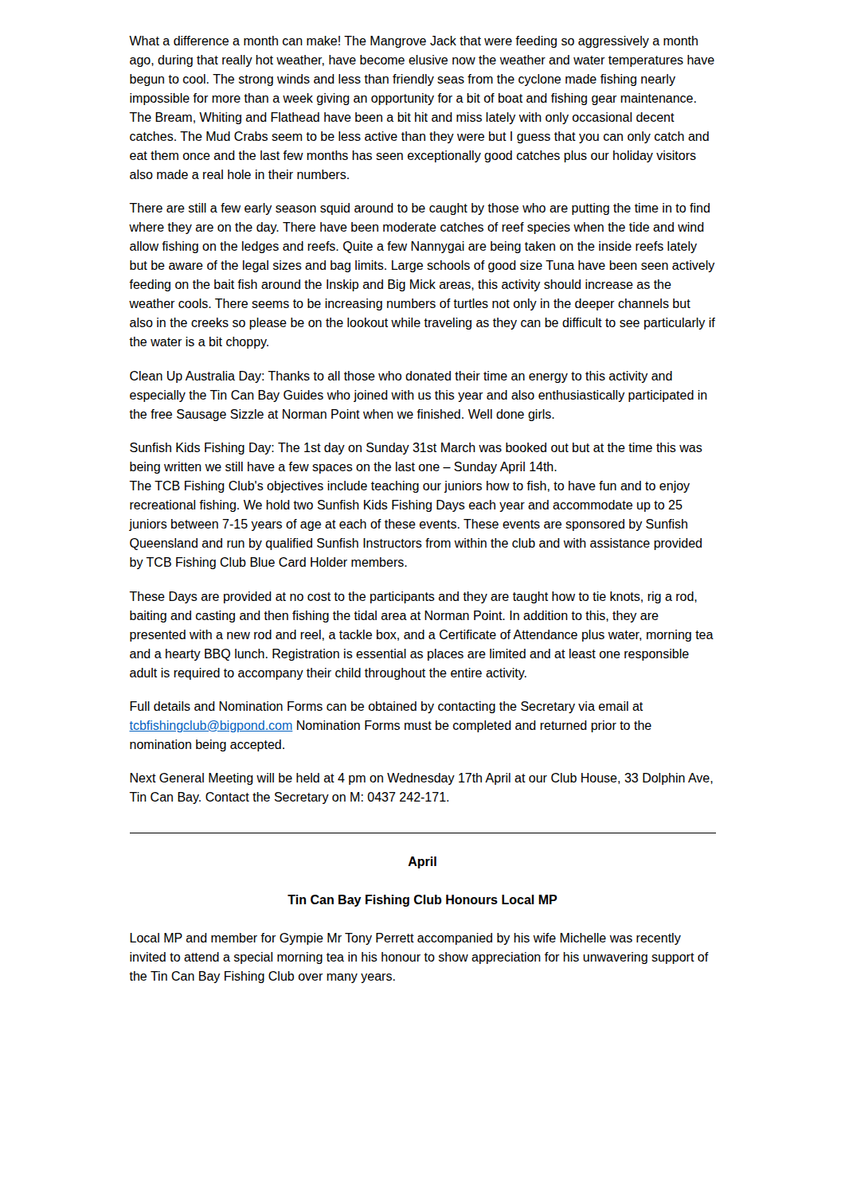What a difference a month can make! The Mangrove Jack that were feeding so aggressively a month ago, during that really hot weather, have become elusive now the weather and water temperatures have begun to cool. The strong winds and less than friendly seas from the cyclone made fishing nearly impossible for more than a week giving an opportunity for a bit of boat and fishing gear maintenance. The Bream, Whiting and Flathead have been a bit hit and miss lately with only occasional decent catches. The Mud Crabs seem to be less active than they were but I guess that you can only catch and eat them once and the last few months has seen exceptionally good catches plus our holiday visitors also made a real hole in their numbers.
There are still a few early season squid around to be caught by those who are putting the time in to find where they are on the day. There have been moderate catches of reef species when the tide and wind allow fishing on the ledges and reefs. Quite a few Nannygai are being taken on the inside reefs lately but be aware of the legal sizes and bag limits. Large schools of good size Tuna have been seen actively feeding on the bait fish around the Inskip and Big Mick areas, this activity should increase as the weather cools. There seems to be increasing numbers of turtles not only in the deeper channels but also in the creeks so please be on the lookout while traveling as they can be difficult to see particularly if the water is a bit choppy.
Clean Up Australia Day: Thanks to all those who donated their time an energy to this activity and especially the Tin Can Bay Guides who joined with us this year and also enthusiastically participated in the free Sausage Sizzle at Norman Point when we finished. Well done girls.
Sunfish Kids Fishing Day: The 1st day on Sunday 31st March was booked out but at the time this was being written we still have a few spaces on the last one – Sunday April 14th.
The TCB Fishing Club's objectives include teaching our juniors how to fish, to have fun and to enjoy recreational fishing. We hold two Sunfish Kids Fishing Days each year and accommodate up to 25 juniors between 7-15 years of age at each of these events. These events are sponsored by Sunfish Queensland and run by qualified Sunfish Instructors from within the club and with assistance provided by TCB Fishing Club Blue Card Holder members.
These Days are provided at no cost to the participants and they are taught how to tie knots, rig a rod, baiting and casting and then fishing the tidal area at Norman Point. In addition to this, they are presented with a new rod and reel, a tackle box, and a Certificate of Attendance plus water, morning tea and a hearty BBQ lunch. Registration is essential as places are limited and at least one responsible adult is required to accompany their child throughout the entire activity.
Full details and Nomination Forms can be obtained by contacting the Secretary via email at tcbfishingclub@bigpond.com Nomination Forms must be completed and returned prior to the nomination being accepted.
Next General Meeting will be held at 4 pm on Wednesday 17th April at our Club House, 33 Dolphin Ave, Tin Can Bay. Contact the Secretary on M: 0437 242-171.
April
Tin Can Bay Fishing Club Honours Local MP
Local MP and member for Gympie Mr Tony Perrett accompanied by his wife Michelle was recently invited to attend a special morning tea in his honour to show appreciation for his unwavering support of the Tin Can Bay Fishing Club over many years.